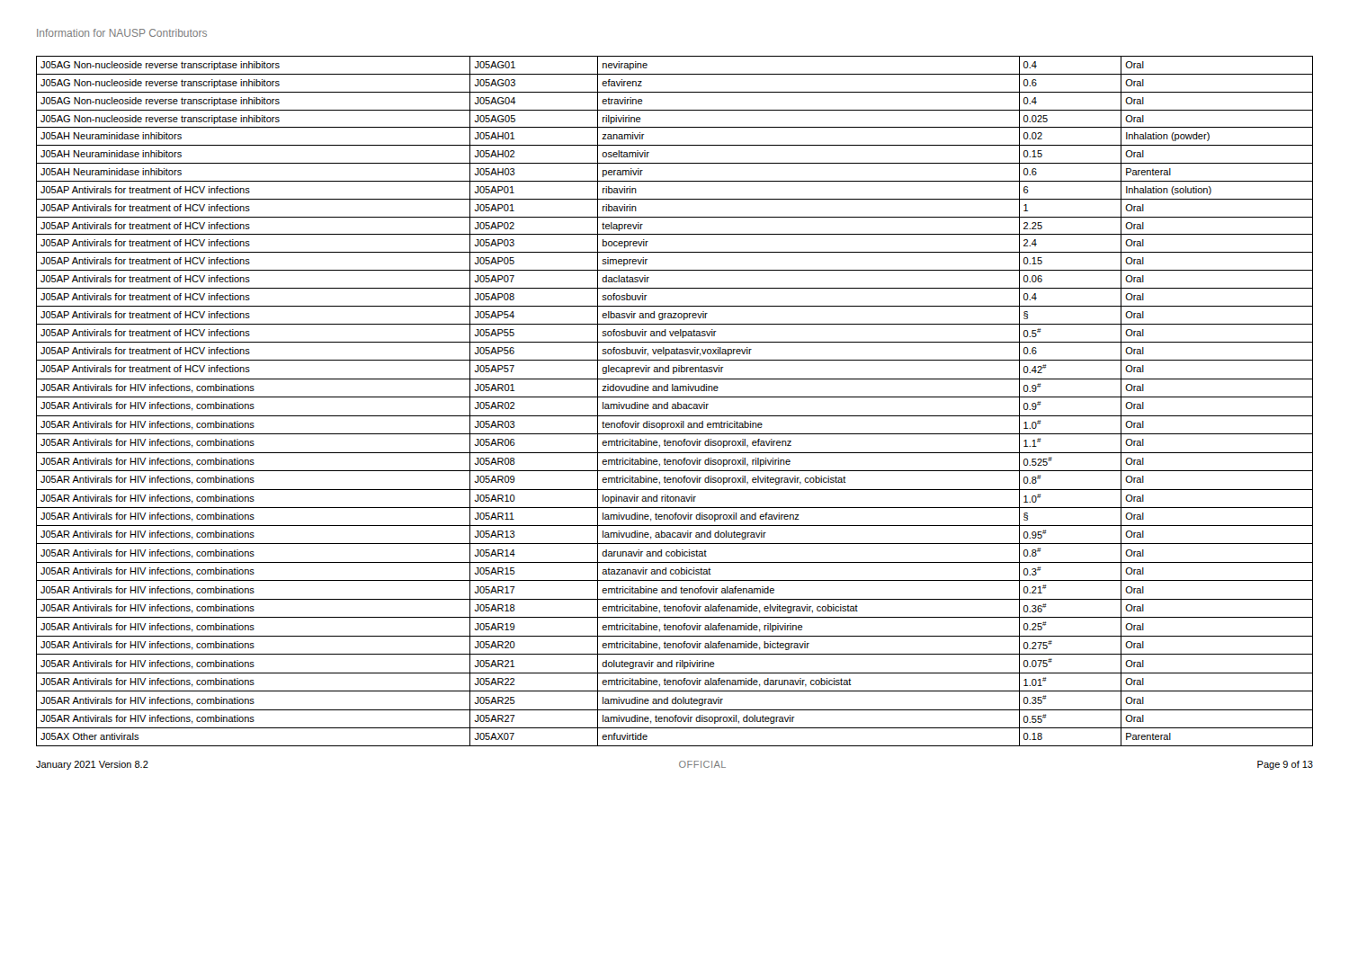Information for NAUSP Contributors
| J05AG Non-nucleoside reverse transcriptase inhibitors | J05AG01 | nevirapine | 0.4 | Oral |
| J05AG Non-nucleoside reverse transcriptase inhibitors | J05AG03 | efavirenz | 0.6 | Oral |
| J05AG Non-nucleoside reverse transcriptase inhibitors | J05AG04 | etravirine | 0.4 | Oral |
| J05AG Non-nucleoside reverse transcriptase inhibitors | J05AG05 | rilpivirine | 0.025 | Oral |
| J05AH Neuraminidase inhibitors | J05AH01 | zanamivir | 0.02 | Inhalation (powder) |
| J05AH Neuraminidase inhibitors | J05AH02 | oseltamivir | 0.15 | Oral |
| J05AH Neuraminidase inhibitors | J05AH03 | peramivir | 0.6 | Parenteral |
| J05AP Antivirals for treatment of HCV infections | J05AP01 | ribavirin | 6 | Inhalation (solution) |
| J05AP Antivirals for treatment of HCV infections | J05AP01 | ribavirin | 1 | Oral |
| J05AP Antivirals for treatment of HCV infections | J05AP02 | telaprevir | 2.25 | Oral |
| J05AP Antivirals for treatment of HCV infections | J05AP03 | boceprevir | 2.4 | Oral |
| J05AP Antivirals for treatment of HCV infections | J05AP05 | simeprevir | 0.15 | Oral |
| J05AP Antivirals for treatment of HCV infections | J05AP07 | daclatasvir | 0.06 | Oral |
| J05AP Antivirals for treatment of HCV infections | J05AP08 | sofosbuvir | 0.4 | Oral |
| J05AP Antivirals for treatment of HCV infections | J05AP54 | elbasvir and grazoprevir | § | Oral |
| J05AP Antivirals for treatment of HCV infections | J05AP55 | sofosbuvir and velpatasvir | 0.5 # | Oral |
| J05AP Antivirals for treatment of HCV infections | J05AP56 | sofosbuvir, velpatasvir,voxilaprevir | 0.6 | Oral |
| J05AP Antivirals for treatment of HCV infections | J05AP57 | glecaprevir and pibrentasvir | 0.42 # | Oral |
| J05AR Antivirals for HIV infections, combinations | J05AR01 | zidovudine and lamivudine | 0.9 # | Oral |
| J05AR Antivirals for HIV infections, combinations | J05AR02 | lamivudine and abacavir | 0.9 # | Oral |
| J05AR Antivirals for HIV infections, combinations | J05AR03 | tenofovir disoproxil and emtricitabine | 1.0 # | Oral |
| J05AR Antivirals for HIV infections, combinations | J05AR06 | emtricitabine, tenofovir disoproxil, efavirenz | 1.1 # | Oral |
| J05AR Antivirals for HIV infections, combinations | J05AR08 | emtricitabine, tenofovir disoproxil, rilpivirine | 0.525 # | Oral |
| J05AR Antivirals for HIV infections, combinations | J05AR09 | emtricitabine, tenofovir disoproxil, elvitegravir, cobicistat | 0.8 # | Oral |
| J05AR Antivirals for HIV infections, combinations | J05AR10 | lopinavir and ritonavir | 1.0 # | Oral |
| J05AR Antivirals for HIV infections, combinations | J05AR11 | lamivudine, tenofovir disoproxil and efavirenz | § | Oral |
| J05AR Antivirals for HIV infections, combinations | J05AR13 | lamivudine, abacavir and dolutegravir | 0.95 # | Oral |
| J05AR Antivirals for HIV infections, combinations | J05AR14 | darunavir and cobicistat | 0.8 # | Oral |
| J05AR Antivirals for HIV infections, combinations | J05AR15 | atazanavir and cobicistat | 0.3 # | Oral |
| J05AR Antivirals for HIV infections, combinations | J05AR17 | emtricitabine and tenofovir alafenamide | 0.21 # | Oral |
| J05AR Antivirals for HIV infections, combinations | J05AR18 | emtricitabine, tenofovir alafenamide, elvitegravir, cobicistat | 0.36 # | Oral |
| J05AR Antivirals for HIV infections, combinations | J05AR19 | emtricitabine, tenofovir alafenamide, rilpivirine | 0.25 # | Oral |
| J05AR Antivirals for HIV infections, combinations | J05AR20 | emtricitabine, tenofovir alafenamide, bictegravir | 0.275 # | Oral |
| J05AR Antivirals for HIV infections, combinations | J05AR21 | dolutegravir and rilpivirine | 0.075 # | Oral |
| J05AR Antivirals for HIV infections, combinations | J05AR22 | emtricitabine, tenofovir alafenamide, darunavir, cobicistat | 1.01 # | Oral |
| J05AR Antivirals for HIV infections, combinations | J05AR25 | lamivudine and dolutegravir | 0.35 # | Oral |
| J05AR Antivirals for HIV infections, combinations | J05AR27 | lamivudine, tenofovir disoproxil, dolutegravir | 0.55 # | Oral |
| J05AX Other antivirals | J05AX07 | enfuvirtide | 0.18 | Parenteral |
January 2021 Version 8.2
OFFICIAL
Page 9 of 13